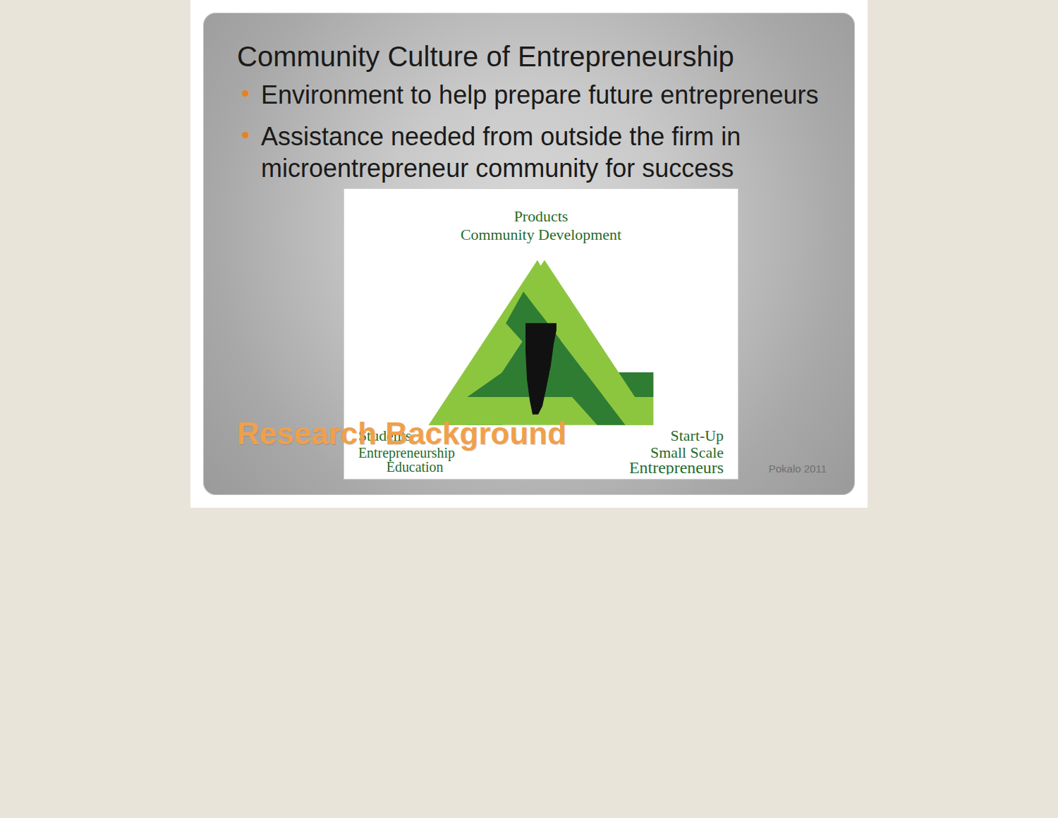Community Culture of Entrepreneurship
Environment to help prepare future entrepreneurs
Assistance needed from outside the firm in microentrepreneur community for success Entrepreneurship community triangle diagram A green impossible-triangle diagram with labels: Products / Community Development at the top, Students / Entrepreneurship Education at the lower left, and Start-Up Small Scale Entrepreneurs at the lower right. A black silhouette of the state of Vermont sits in the center. Products Community Development Students Entrepreneurship Education Start-Up Small Scale Entrepreneurs
Research Background
Pokalo 2011